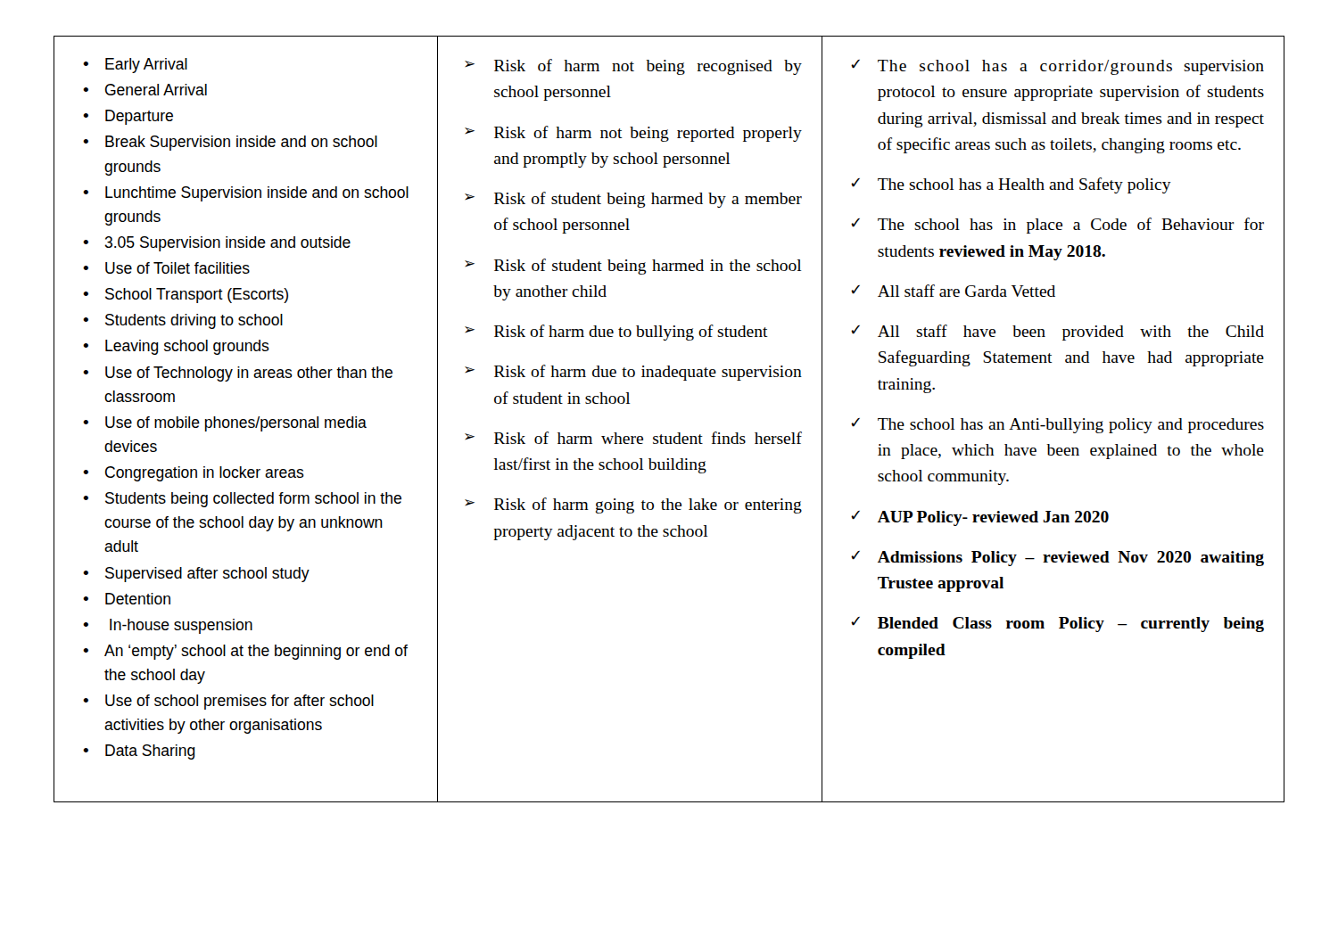| Early Arrival General Arrival Departure Break Supervision inside and on school grounds Lunchtime Supervision inside and on school grounds 3.05 Supervision inside and outside Use of Toilet facilities School Transport (Escorts) Students driving to school Leaving school grounds Use of Technology in areas other than the classroom Use of mobile phones/personal media devices Congregation in locker areas Students being collected form school in the course of the school day by an unknown adult Supervised after school study Detention In-house suspension An ‘empty’ school at the beginning or end of the school day Use of school premises for after school activities by other organisations Data Sharing | Risk of harm not being recognised by school personnel Risk of harm not being reported properly and promptly by school personnel Risk of student being harmed by a member of school personnel Risk of student being harmed in the school by another child Risk of harm due to bullying of student Risk of harm due to inadequate supervision of student in school Risk of harm where student finds herself last/first in the school building Risk of harm going to the lake or entering property adjacent to the school | The school has a corridor/grounds supervision protocol to ensure appropriate supervision of students during arrival, dismissal and break times and in respect of specific areas such as toilets, changing rooms etc. The school has a Health and Safety policy The school has in place a Code of Behaviour for students reviewed in May 2018. All staff are Garda Vetted All staff have been provided with the Child Safeguarding Statement and have had appropriate training. The school has an Anti-bullying policy and procedures in place, which have been explained to the whole school community. AUP Policy- reviewed Jan 2020 Admissions Policy – reviewed Nov 2020 awaiting Trustee approval Blended Class room Policy – currently being compiled |